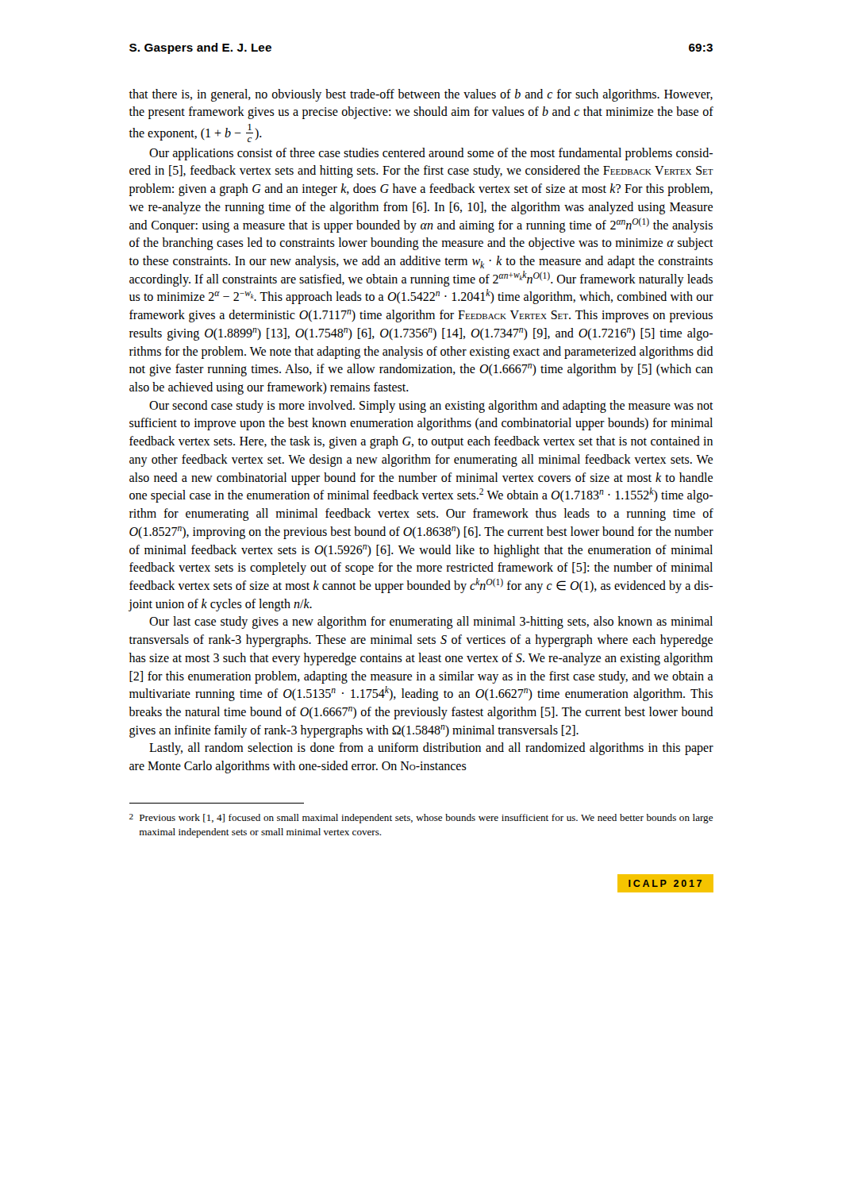S. Gaspers and E. J. Lee 69:3
that there is, in general, no obviously best trade-off between the values of b and c for such algorithms. However, the present framework gives us a precise objective: we should aim for values of b and c that minimize the base of the exponent, (1 + b − 1 c).
Our applications consist of three case studies centered around some of the most fundamental problems considered in [5], feedback vertex sets and hitting sets. For the first case study, we considered the Feedback Vertex Set problem: given a graph G and an integer k, does G have a feedback vertex set of size at most k? For this problem, we re-analyze the running time of the algorithm from [6]. In [6, 10], the algorithm was analyzed using Measure and Conquer: using a measure that is upper bounded by αn and aiming for a running time of 2αnnO(1) the analysis of the branching cases led to constraints lower bounding the measure and the objective was to minimize α subject to these constraints. In our new analysis, we add an additive term wk · k to the measure and adapt the constraints accordingly. If all constraints are satisfied, we obtain a running time of 2αn+wkknO(1). Our framework naturally leads us to minimize 2α − 2−wk. This approach leads to a O(1.5422n · 1.2041k) time algorithm, which, combined with our framework gives a deterministic O(1.7117n) time algorithm for Feedback Vertex Set. This improves on previous results giving O(1.8899n) [13], O(1.7548n) [6], O(1.7356n) [14], O(1.7347n) [9], and O(1.7216n) [5] time algorithms for the problem. We note that adapting the analysis of other existing exact and parameterized algorithms did not give faster running times. Also, if we allow randomization, the O(1.6667n) time algorithm by [5] (which can also be achieved using our framework) remains fastest.
Our second case study is more involved. Simply using an existing algorithm and adapting the measure was not sufficient to improve upon the best known enumeration algorithms (and combinatorial upper bounds) for minimal feedback vertex sets. Here, the task is, given a graph G, to output each feedback vertex set that is not contained in any other feedback vertex set. We design a new algorithm for enumerating all minimal feedback vertex sets. We also need a new combinatorial upper bound for the number of minimal vertex covers of size at most k to handle one special case in the enumeration of minimal feedback vertex sets.2 We obtain a O(1.7183n · 1.1552k) time algorithm for enumerating all minimal feedback vertex sets. Our framework thus leads to a running time of O(1.8527n), improving on the previous best bound of O(1.8638n) [6]. The current best lower bound for the number of minimal feedback vertex sets is O(1.5926n) [6]. We would like to highlight that the enumeration of minimal feedback vertex sets is completely out of scope for the more restricted framework of [5]: the number of minimal feedback vertex sets of size at most k cannot be upper bounded by cknO(1) for any c ∈ O(1), as evidenced by a disjoint union of k cycles of length n/k.
Our last case study gives a new algorithm for enumerating all minimal 3-hitting sets, also known as minimal transversals of rank-3 hypergraphs. These are minimal sets S of vertices of a hypergraph where each hyperedge has size at most 3 such that every hyperedge contains at least one vertex of S. We re-analyze an existing algorithm [2] for this enumeration problem, adapting the measure in a similar way as in the first case study, and we obtain a multivariate running time of O(1.5135n · 1.1754k), leading to an O(1.6627n) time enumeration algorithm. This breaks the natural time bound of O(1.6667n) of the previously fastest algorithm [5]. The current best lower bound gives an infinite family of rank-3 hypergraphs with Ω(1.5848n) minimal transversals [2].
Lastly, all random selection is done from a uniform distribution and all randomized algorithms in this paper are Monte Carlo algorithms with one-sided error. On No-instances
2 Previous work [1, 4] focused on small maximal independent sets, whose bounds were insufficient for us. We need better bounds on large maximal independent sets or small minimal vertex covers.
ICALP 2017